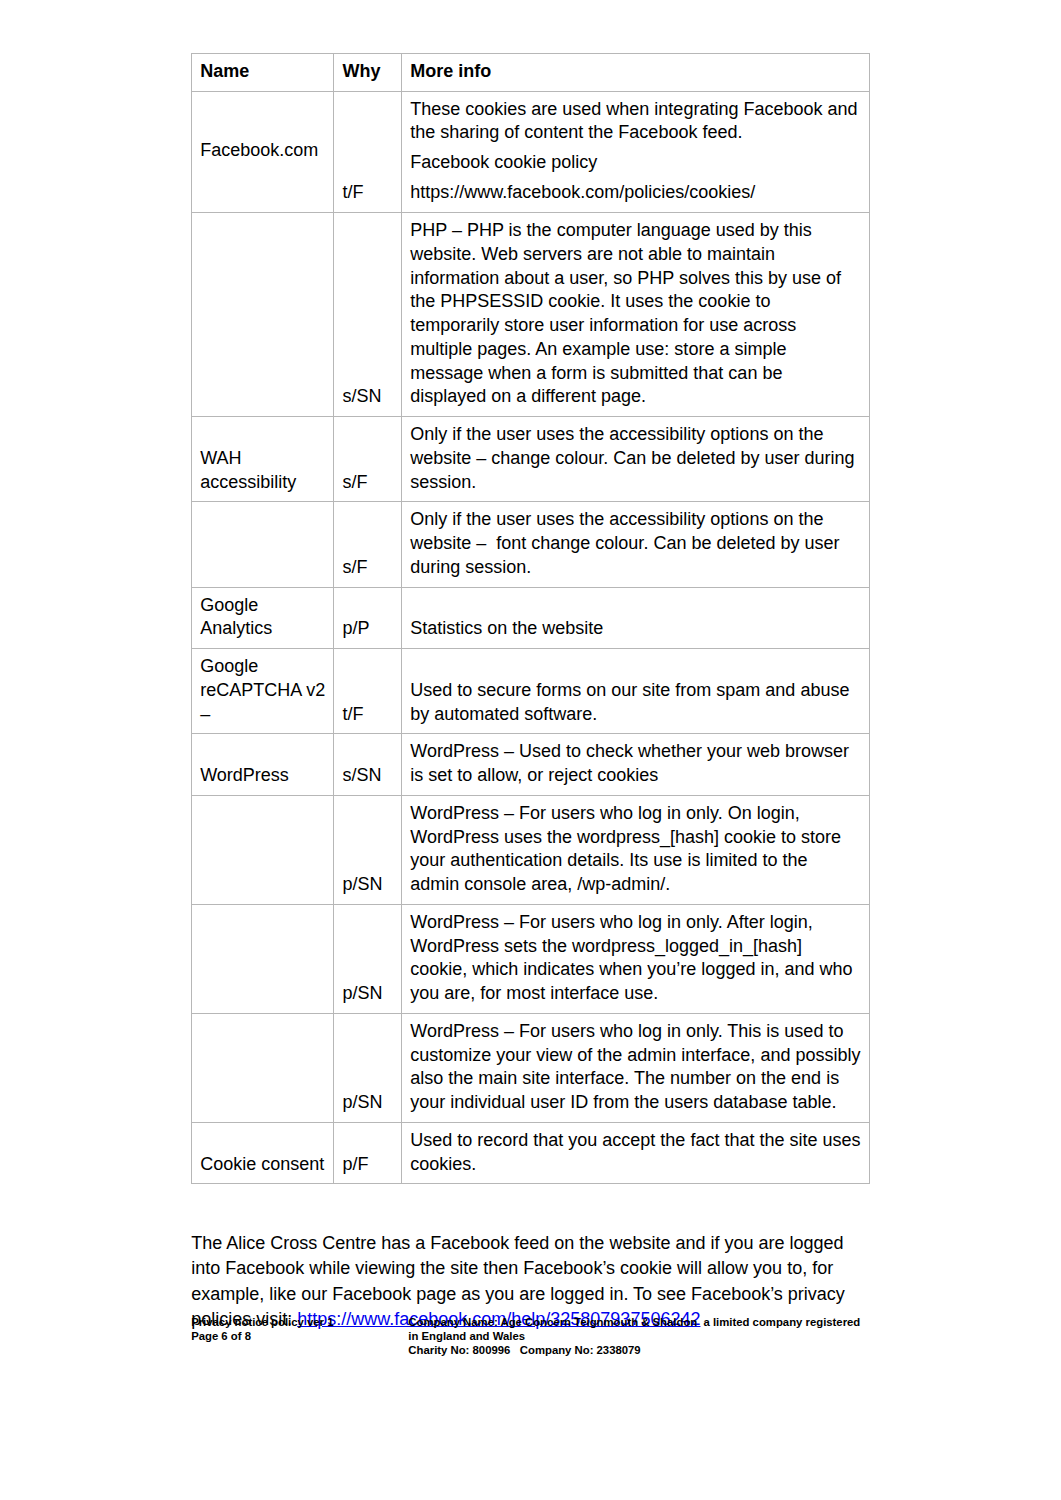| Name | Why | More info |
| --- | --- | --- |
| Facebook.com | t/F | These cookies are used when integrating Facebook and the sharing of content the Facebook feed. Facebook cookie policy https://www.facebook.com/policies/cookies/ |
| | s/SN | PHP – PHP is the computer language used by this website. Web servers are not able to maintain information about a user, so PHP solves this by use of the PHPSESSID cookie. It uses the cookie to temporarily store user information for use across multiple pages. An example use: store a simple message when a form is submitted that can be displayed on a different page. |
| WAH accessibility | s/F | Only if the user uses the accessibility options on the website – change colour. Can be deleted by user during session. |
| | s/F | Only if the user uses the accessibility options on the website – font change colour. Can be deleted by user during session. |
| Google Analytics | p/P | Statistics on the website |
| Google reCAPTCHA v2 – | t/F | Used to secure forms on our site from spam and abuse by automated software. |
| WordPress | s/SN | WordPress – Used to check whether your web browser is set to allow, or reject cookies |
| | p/SN | WordPress – For users who log in only. On login, WordPress uses the wordpress_[hash] cookie to store your authentication details. Its use is limited to the admin console area, /wp-admin/. |
| | p/SN | WordPress – For users who log in only. After login, WordPress sets the wordpress_logged_in_[hash] cookie, which indicates when you’re logged in, and who you are, for most interface use. |
| | p/SN | WordPress – For users who log in only. This is used to customize your view of the admin interface, and possibly also the main site interface. The number on the end is your individual user ID from the users database table. |
| Cookie consent | p/F | Used to record that you accept the fact that the site uses cookies. |
The Alice Cross Centre has a Facebook feed on the website and if you are logged into Facebook while viewing the site then Facebook’s cookie will allow you to, for example, like our Facebook page as you are logged in. To see Facebook’s privacy policies visit: https://www.facebook.com/help/325807937506242
Privacy notice policy ver 1 Page 6 of 8
Company Name: Age Concern Teignmouth & Shaldon a limited company registered in England and Wales Charity No: 800996 Company No: 2338079